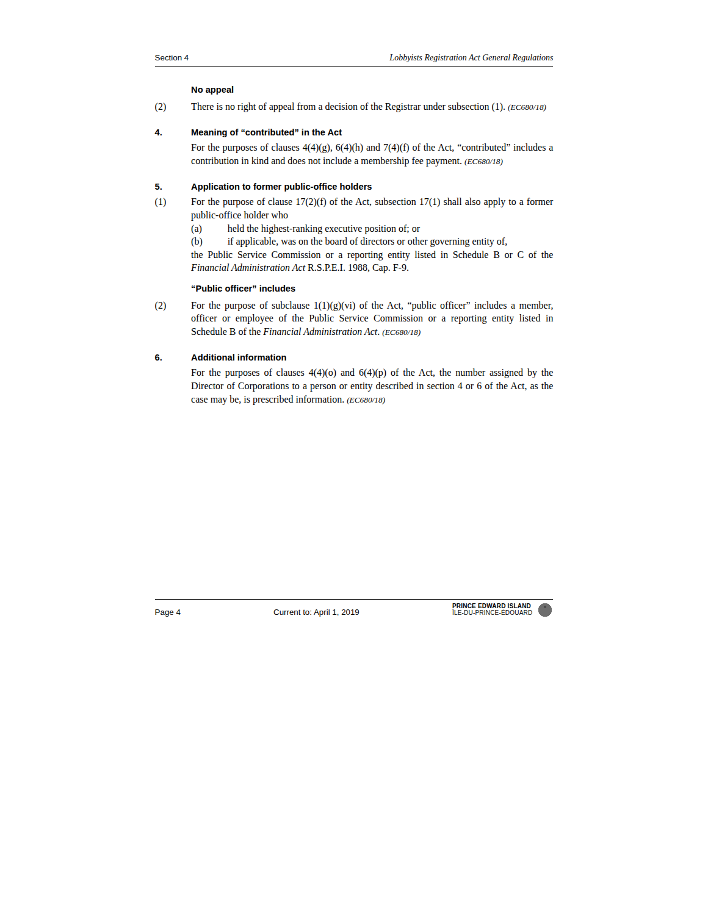Section 4
Lobbyists Registration Act General Regulations
No appeal
(2)
There is no right of appeal from a decision of the Registrar under subsection (1). (EC680/18)
4.
Meaning of “contributed” in the Act
For the purposes of clauses 4(4)(g), 6(4)(h) and 7(4)(f) of the Act, “contributed” includes a contribution in kind and does not include a membership fee payment. (EC680/18)
5.
Application to former public-office holders
(1)
For the purpose of clause 17(2)(f) of the Act, subsection 17(1) shall also apply to a former public-office holder who
(a)
held the highest-ranking executive position of; or
(b)
if applicable, was on the board of directors or other governing entity of,
the Public Service Commission or a reporting entity listed in Schedule B or C of the Financial Administration Act R.S.P.E.I. 1988, Cap. F-9.
“Public officer” includes
(2)
For the purpose of subclause 1(1)(g)(vi) of the Act, “public officer” includes a member, officer or employee of the Public Service Commission or a reporting entity listed in Schedule B of the Financial Administration Act. (EC680/18)
6.
Additional information
For the purposes of clauses 4(4)(o) and 6(4)(p) of the Act, the number assigned by the Director of Corporations to a person or entity described in section 4 or 6 of the Act, as the case may be, is prescribed information. (EC680/18)
Page 4
Current to: April 1, 2019
PRINCE EDWARD ISLAND ÎLE-DU-PRINCE-ÉDOUARD